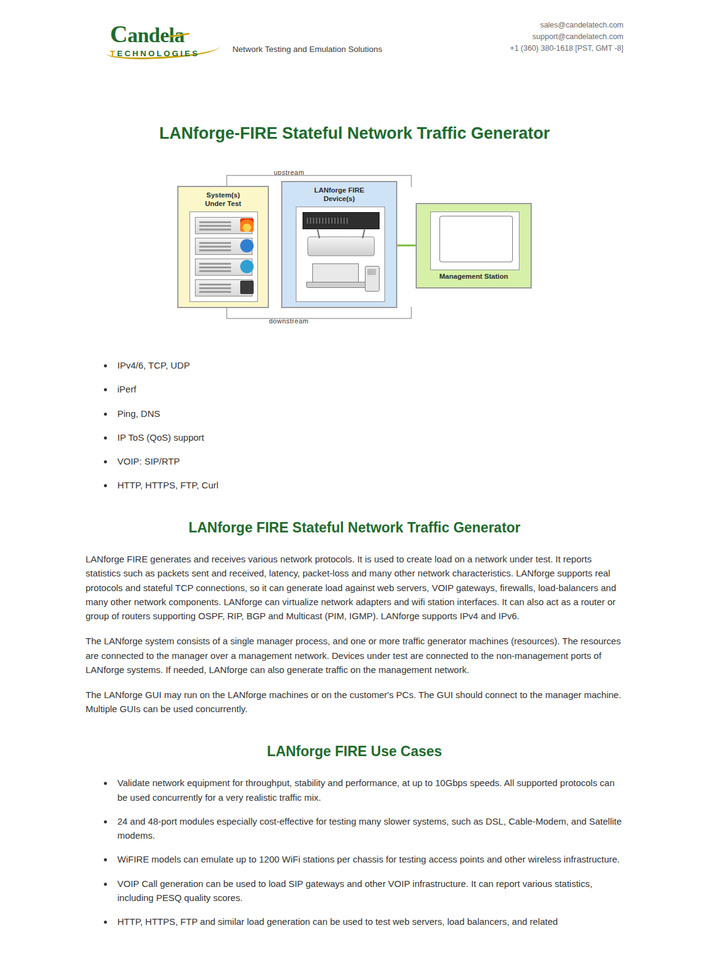sales@candelatech.com
support@candelatech.com
+1 (360) 380-1618 [PST, GMT -8]
Candela
TECHNOLOGIES
Network Testing and Emulation Solutions
LANforge-FIRE Stateful Network Traffic Generator
upstream
downstream
System(s)
Under Test
LANforge FIRE
Device(s)
Management Station
IPv4/6, TCP, UDP
iPerf
Ping, DNS
IP ToS (QoS) support
VOIP: SIP/RTP
HTTP, HTTPS, FTP, Curl
LANforge FIRE Stateful Network Traffic Generator
LANforge FIRE generates and receives various network protocols. It is used to create load on a network under test. It reports statistics such as packets sent and received, latency, packet-loss and many other network characteristics. LANforge supports real protocols and stateful TCP connections, so it can generate load against web servers, VOIP gateways, firewalls, load-balancers and many other network components. LANforge can virtualize network adapters and wifi station interfaces. It can also act as a router or group of routers supporting OSPF, RIP, BGP and Multicast (PIM, IGMP). LANforge supports IPv4 and IPv6.
The LANforge system consists of a single manager process, and one or more traffic generator machines (resources). The resources are connected to the manager over a management network. Devices under test are connected to the non-management ports of LANforge systems. If needed, LANforge can also generate traffic on the management network.
The LANforge GUI may run on the LANforge machines or on the customer's PCs. The GUI should connect to the manager machine. Multiple GUIs can be used concurrently.
LANforge FIRE Use Cases
Validate network equipment for throughput, stability and performance, at up to 10Gbps speeds. All supported protocols can be used concurrently for a very realistic traffic mix.
24 and 48-port modules especially cost-effective for testing many slower systems, such as DSL, Cable-Modem, and Satellite modems.
WiFIRE models can emulate up to 1200 WiFi stations per chassis for testing access points and other wireless infrastructure.
VOIP Call generation can be used to load SIP gateways and other VOIP infrastructure. It can report various statistics, including PESQ quality scores.
HTTP, HTTPS, FTP and similar load generation can be used to test web servers, load balancers, and related